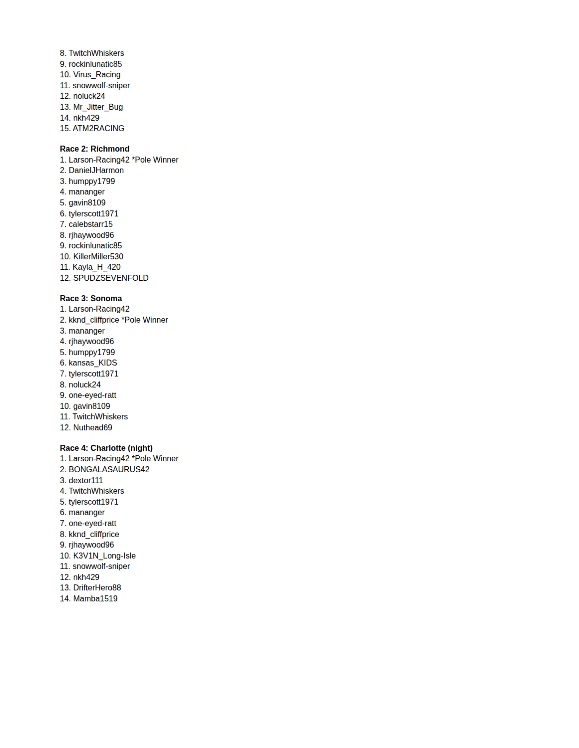8. TwitchWhiskers
9. rockinlunatic85
10. Virus_Racing
11. snowwolf-sniper
12. noluck24
13. Mr_Jitter_Bug
14. nkh429
15. ATM2RACING
Race 2: Richmond
1. Larson-Racing42 *Pole Winner
2. DanielJHarmon
3. humppy1799
4. mananger
5. gavin8109
6. tylerscott1971
7. calebstarr15
8. rjhaywood96
9. rockinlunatic85
10. KillerMiller530
11. Kayla_H_420
12. SPUDZSEVENFOLD
Race 3: Sonoma
1. Larson-Racing42
2. kknd_cliffprice *Pole Winner
3. mananger
4. rjhaywood96
5. humppy1799
6. kansas_KIDS
7. tylerscott1971
8. noluck24
9. one-eyed-ratt
10. gavin8109
11. TwitchWhiskers
12. Nuthead69
Race 4: Charlotte (night)
1. Larson-Racing42 *Pole Winner
2. BONGALASAURUS42
3. dextor111
4. TwitchWhiskers
5. tylerscott1971
6. mananger
7. one-eyed-ratt
8. kknd_cliffprice
9. rjhaywood96
10. K3V1N_Long-Isle
11. snowwolf-sniper
12. nkh429
13. DrifterHero88
14. Mamba1519